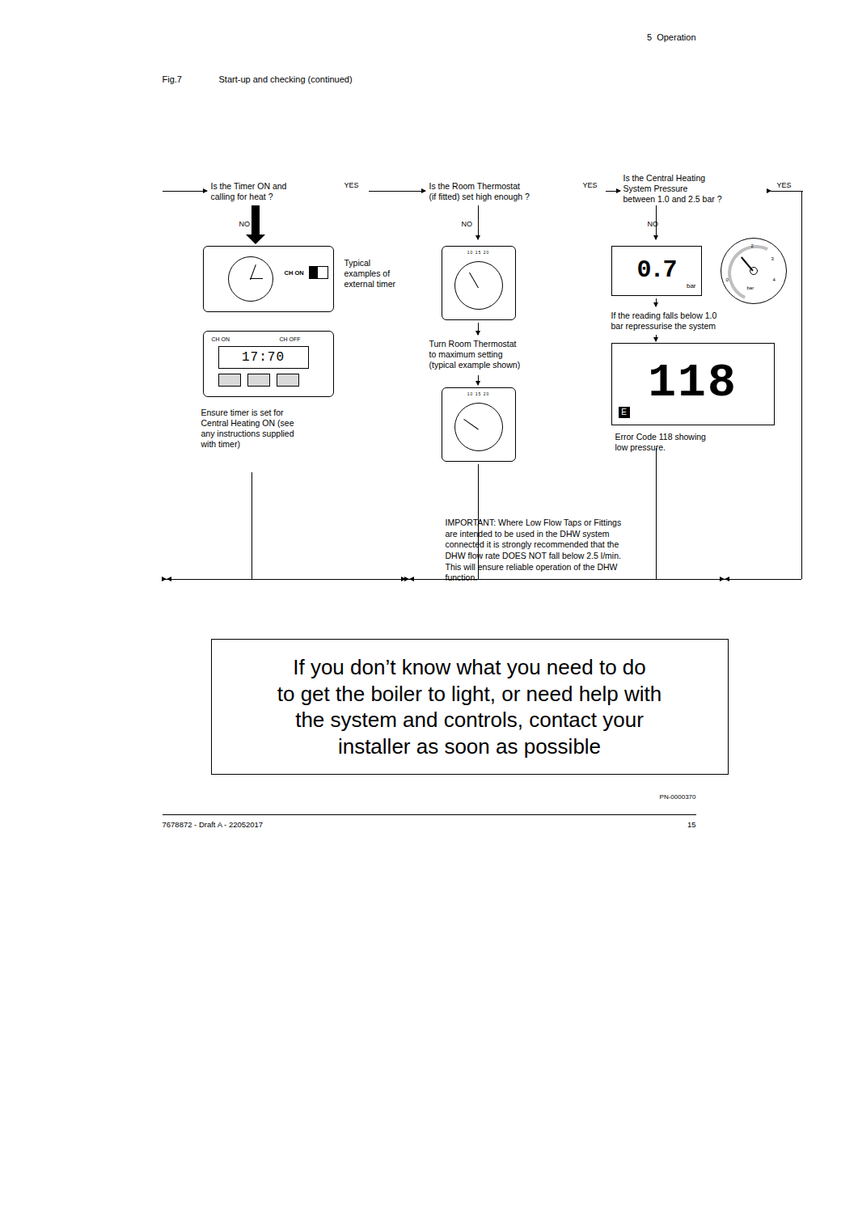5 Operation
Fig.7 Start-up and checking (continued)
Is the Timer ON and
calling for heat ?
YES
NO
CH ON
Typical
examples of
external timer
CH ON CH OFF
17:70
Ensure timer is set for
Central Heating ON (see
any instructions supplied
with timer)
Is the Room Thermostat
(if fitted) set high enough ?
YES
NO
10 15 20
Turn Room Thermostat
to maximum setting
(typical example shown)
10 15 20
Is the Central Heating
System Pressure
between 1.0 and 2.5 bar ?
YES
NO
0.7
bar
0
2
3
4
bar
If the reading falls below 1.0
bar repressurise the system
118
E
Error Code 118 showing
low pressure.
IMPORTANT: Where Low Flow Taps or Fittings
are intended to be used in the DHW system
connected it is strongly recommended that the
DHW flow rate DOES NOT fall below 2.5 l/min.
This will ensure reliable operation of the DHW
function.
If you don’t know what you need to do
to get the boiler to light, or need help with
the system and controls, contact your
installer as soon as possible
PN-0000370
7678872 - Draft A - 22052017 15